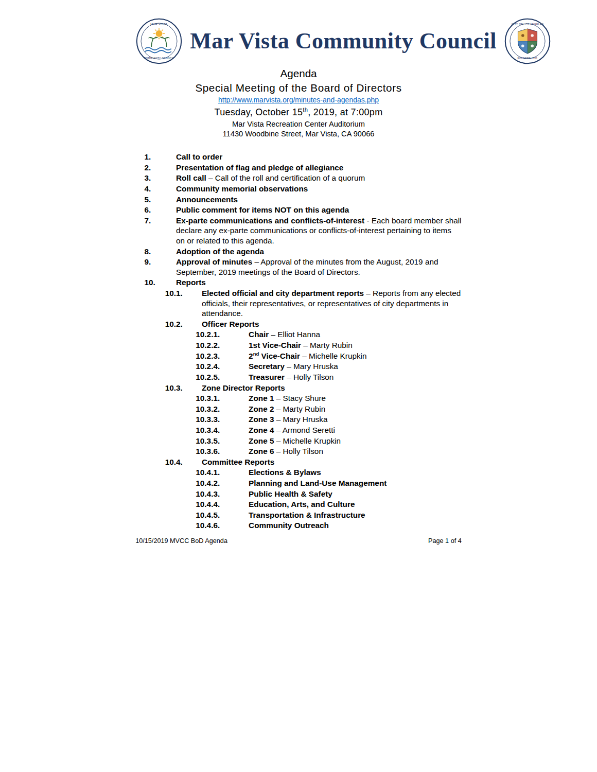MAR VISTA COMMUNITY COUNCIL
Mar Vista Community Council
CITY OF LOS ANGELES FOUNDED 1781
Agenda
Special Meeting of the Board of Directors
http://www.marvista.org/minutes-and-agendas.php
Tuesday, October 15th, 2019, at 7:00pm
Mar Vista Recreation Center Auditorium
11430 Woodbine Street, Mar Vista, CA 90066
1.
Call to order
2.
Presentation of flag and pledge of allegiance
3.
Roll call – Call of the roll and certification of a quorum
4.
Community memorial observations
5.
Announcements
6.
Public comment for items NOT on this agenda
7.
Ex-parte communications and conflicts-of-interest - Each board member shall declare any ex-parte communications or conflicts-of-interest pertaining to items on or related to this agenda.
8.
Adoption of the agenda
9.
Approval of minutes – Approval of the minutes from the August, 2019 and September, 2019 meetings of the Board of Directors.
10.
Reports
10.1.
Elected official and city department reports – Reports from any elected officials, their representatives, or representatives of city departments in attendance.
10.2.
Officer Reports
10.2.1.
Chair – Elliot Hanna
10.2.2.
1st Vice-Chair – Marty Rubin
10.2.3.
2nd Vice-Chair – Michelle Krupkin
10.2.4.
Secretary – Mary Hruska
10.2.5.
Treasurer – Holly Tilson
10.3.
Zone Director Reports
10.3.1.
Zone 1 – Stacy Shure
10.3.2.
Zone 2 – Marty Rubin
10.3.3.
Zone 3 – Mary Hruska
10.3.4.
Zone 4 – Armond Seretti
10.3.5.
Zone 5 – Michelle Krupkin
10.3.6.
Zone 6 – Holly Tilson
10.4.
Committee Reports
10.4.1.
Elections & Bylaws
10.4.2.
Planning and Land-Use Management
10.4.3.
Public Health & Safety
10.4.4.
Education, Arts, and Culture
10.4.5.
Transportation & Infrastructure
10.4.6.
Community Outreach
10/15/2019 MVCC BoD Agenda
Page 1 of 4